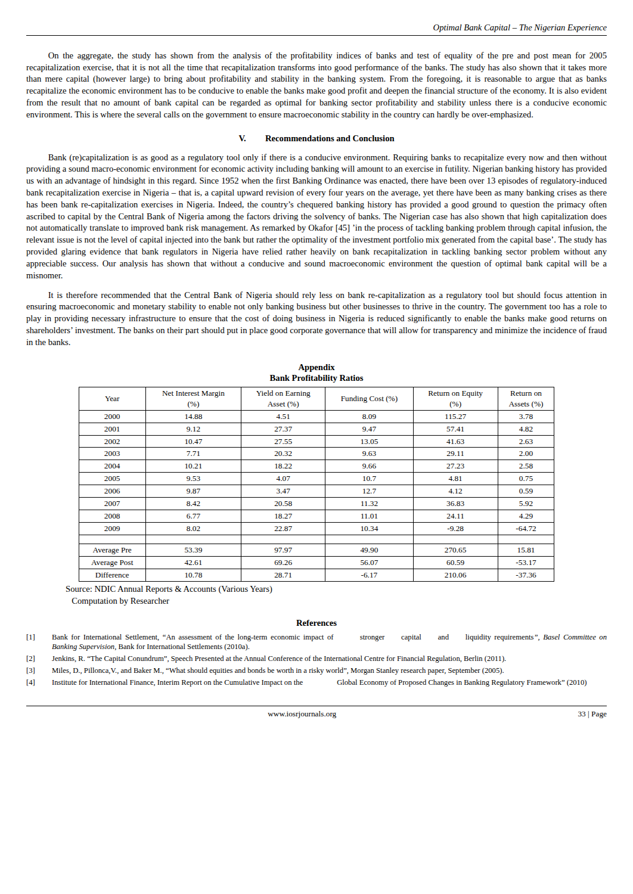Optimal Bank Capital – The Nigerian Experience
On the aggregate, the study has shown from the analysis of the profitability indices of banks and test of equality of the pre and post mean for 2005 recapitalization exercise, that it is not all the time that recapitalization transforms into good performance of the banks. The study has also shown that it takes more than mere capital (however large) to bring about profitability and stability in the banking system. From the foregoing, it is reasonable to argue that as banks recapitalize the economic environment has to be conducive to enable the banks make good profit and deepen the financial structure of the economy. It is also evident from the result that no amount of bank capital can be regarded as optimal for banking sector profitability and stability unless there is a conducive economic environment. This is where the several calls on the government to ensure macroeconomic stability in the country can hardly be over-emphasized.
V. Recommendations and Conclusion
Bank (re)capitalization is as good as a regulatory tool only if there is a conducive environment. Requiring banks to recapitalize every now and then without providing a sound macro-economic environment for economic activity including banking will amount to an exercise in futility. Nigerian banking history has provided us with an advantage of hindsight in this regard. Since 1952 when the first Banking Ordinance was enacted, there have been over 13 episodes of regulatory-induced bank recapitalization exercise in Nigeria – that is, a capital upward revision of every four years on the average, yet there have been as many banking crises as there has been bank re-capitalization exercises in Nigeria. Indeed, the country’s chequered banking history has provided a good ground to question the primacy often ascribed to capital by the Central Bank of Nigeria among the factors driving the solvency of banks. The Nigerian case has also shown that high capitalization does not automatically translate to improved bank risk management. As remarked by Okafor [45] ’in the process of tackling banking problem through capital infusion, the relevant issue is not the level of capital injected into the bank but rather the optimality of the investment portfolio mix generated from the capital base’. The study has provided glaring evidence that bank regulators in Nigeria have relied rather heavily on bank recapitalization in tackling banking sector problem without any appreciable success. Our analysis has shown that without a conducive and sound macroeconomic environment the question of optimal bank capital will be a misnomer.
It is therefore recommended that the Central Bank of Nigeria should rely less on bank re-capitalization as a regulatory tool but should focus attention in ensuring macroeconomic and monetary stability to enable not only banking business but other businesses to thrive in the country. The government too has a role to play in providing necessary infrastructure to ensure that the cost of doing business in Nigeria is reduced significantly to enable the banks make good returns on shareholders’ investment. The banks on their part should put in place good corporate governance that will allow for transparency and minimize the incidence of fraud in the banks.
Appendix
Bank Profitability Ratios
| Year | Net Interest Margin (%) | Yield on Earning Asset (%) | Funding Cost (%) | Return on Equity (%) | Return on Assets (%) |
| --- | --- | --- | --- | --- | --- |
| 2000 | 14.88 | 4.51 | 8.09 | 115.27 | 3.78 |
| 2001 | 9.12 | 27.37 | 9.47 | 57.41 | 4.82 |
| 2002 | 10.47 | 27.55 | 13.05 | 41.63 | 2.63 |
| 2003 | 7.71 | 20.32 | 9.63 | 29.11 | 2.00 |
| 2004 | 10.21 | 18.22 | 9.66 | 27.23 | 2.58 |
| 2005 | 9.53 | 4.07 | 10.7 | 4.81 | 0.75 |
| 2006 | 9.87 | 3.47 | 12.7 | 4.12 | 0.59 |
| 2007 | 8.42 | 20.58 | 11.32 | 36.83 | 5.92 |
| 2008 | 6.77 | 18.27 | 11.01 | 24.11 | 4.29 |
| 2009 | 8.02 | 22.87 | 10.34 | -9.28 | -64.72 |
| Average Pre | 53.39 | 97.97 | 49.90 | 270.65 | 15.81 |
| Average Post | 42.61 | 69.26 | 56.07 | 60.59 | -53.17 |
| Difference | 10.78 | 28.71 | -6.17 | 210.06 | -37.36 |
Source: NDIC Annual Reports & Accounts (Various Years)
Computation by Researcher
References
[1] Bank for International Settlement, “An assessment of the long-term economic impact of stronger capital and liquidity requirements”, Basel Committee on Banking Supervision, Bank for International Settlements (2010a).
[2] Jenkins, R. “The Capital Conundrum”, Speech Presented at the Annual Conference of the International Centre for Financial Regulation, Berlin (2011).
[3] Miles, D., Pillonca,V., and Baker M., “What should equities and bonds be worth in a risky world”, Morgan Stanley research paper, September (2005).
[4] Institute for International Finance, Interim Report on the Cumulative Impact on the Global Economy of Proposed Changes in Banking Regulatory Framework” (2010)
www.iosrjournals.org
33 | Page